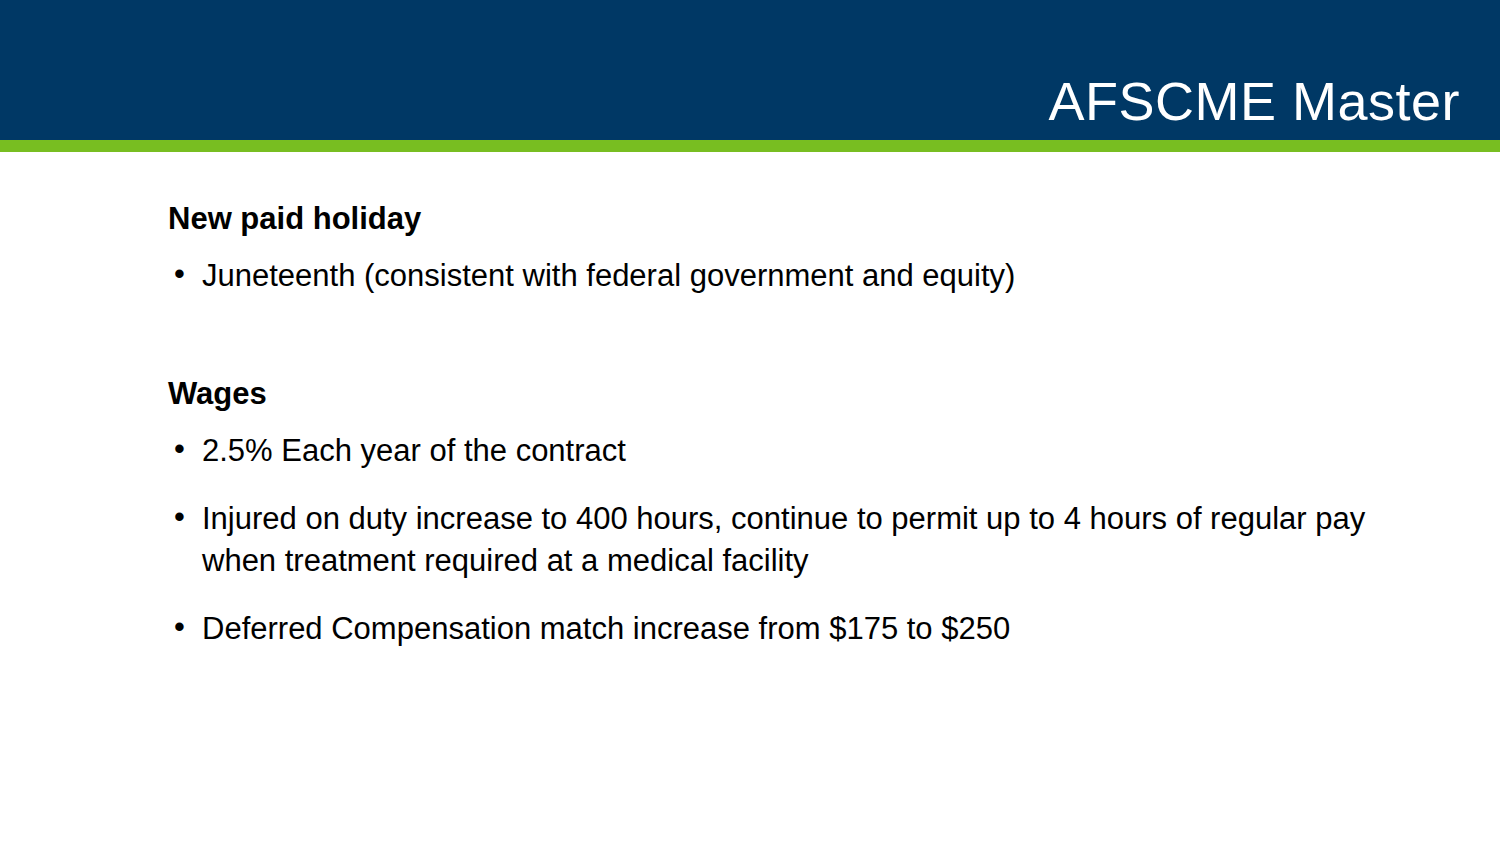AFSCME Master
New paid holiday
Juneteenth (consistent with federal government and equity)
Wages
2.5% Each year of the contract
Injured on duty increase to 400 hours, continue to permit up to 4 hours of regular pay when treatment required at a medical facility
Deferred Compensation match increase from $175 to $250